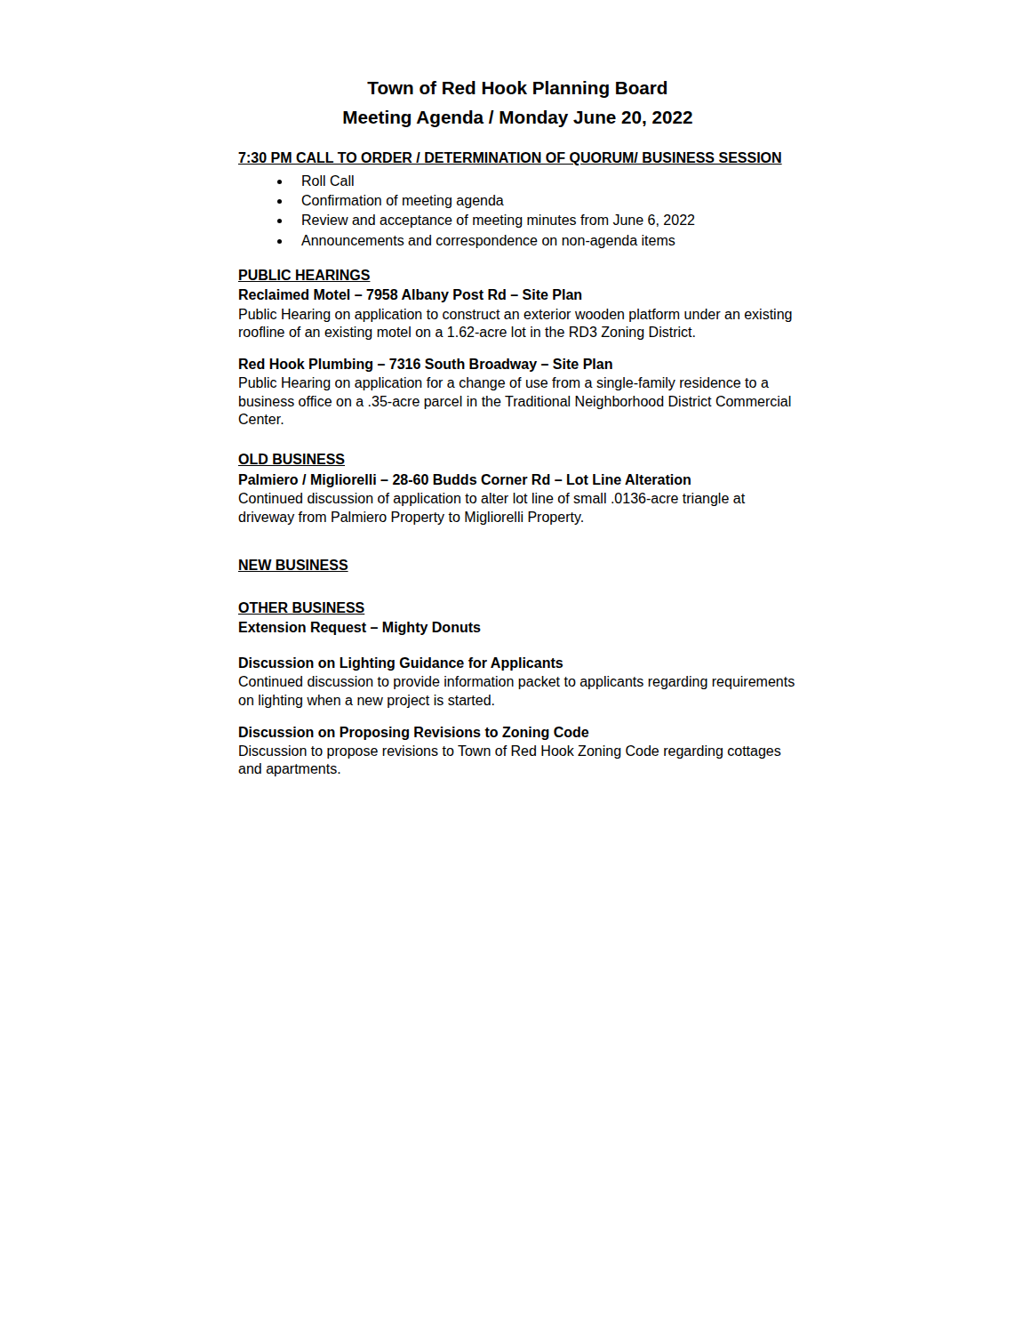Town of Red Hook Planning Board
Meeting Agenda / Monday June 20, 2022
7:30 PM CALL TO ORDER / DETERMINATION OF QUORUM/ BUSINESS SESSION
Roll Call
Confirmation of meeting agenda
Review and acceptance of meeting minutes from June 6, 2022
Announcements and correspondence on non-agenda items
PUBLIC HEARINGS
Reclaimed Motel – 7958 Albany Post Rd – Site Plan
Public Hearing on application to construct an exterior wooden platform under an existing roofline of an existing motel on a 1.62-acre lot in the RD3 Zoning District.
Red Hook Plumbing – 7316 South Broadway – Site Plan
Public Hearing on application for a change of use from a single-family residence to a business office on a .35-acre parcel in the Traditional Neighborhood District Commercial Center.
OLD BUSINESS
Palmiero / Migliorelli – 28-60 Budds Corner Rd – Lot Line Alteration
Continued discussion of application to alter lot line of small .0136-acre triangle at driveway from Palmiero Property to Migliorelli Property.
NEW BUSINESS
OTHER BUSINESS
Extension Request – Mighty Donuts
Discussion on Lighting Guidance for Applicants
Continued discussion to provide information packet to applicants regarding requirements on lighting when a new project is started.
Discussion on Proposing Revisions to Zoning Code
Discussion to propose revisions to Town of Red Hook Zoning Code regarding cottages and apartments.